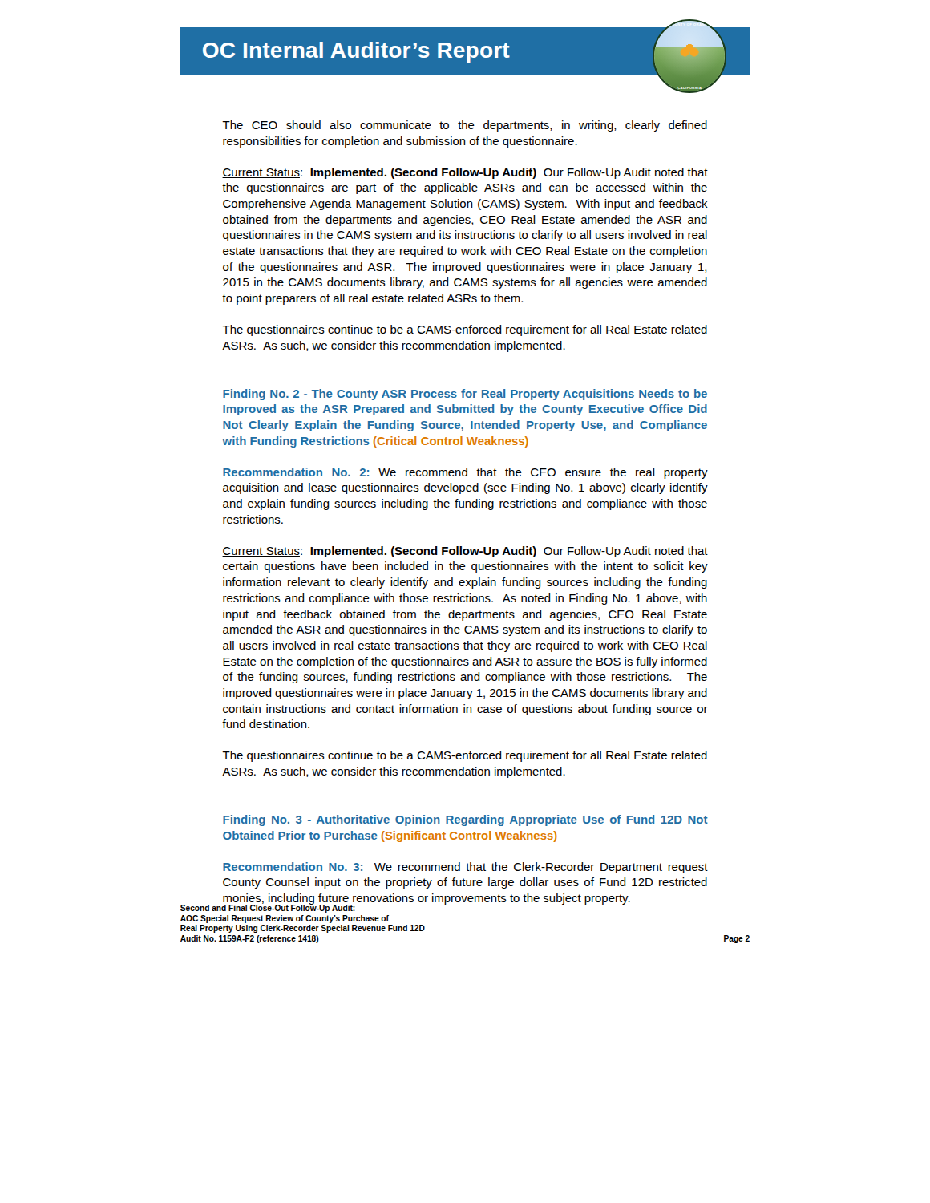OC Internal Auditor’s Report
COUNTY OF ORANGE CALIFORNIA
The CEO should also communicate to the departments, in writing, clearly defined responsibilities for completion and submission of the questionnaire.
Current Status: Implemented. (Second Follow-Up Audit) Our Follow-Up Audit noted that the questionnaires are part of the applicable ASRs and can be accessed within the Comprehensive Agenda Management Solution (CAMS) System. With input and feedback obtained from the departments and agencies, CEO Real Estate amended the ASR and questionnaires in the CAMS system and its instructions to clarify to all users involved in real estate transactions that they are required to work with CEO Real Estate on the completion of the questionnaires and ASR. The improved questionnaires were in place January 1, 2015 in the CAMS documents library, and CAMS systems for all agencies were amended to point preparers of all real estate related ASRs to them.
The questionnaires continue to be a CAMS-enforced requirement for all Real Estate related ASRs. As such, we consider this recommendation implemented.
Finding No. 2 - The County ASR Process for Real Property Acquisitions Needs to be Improved as the ASR Prepared and Submitted by the County Executive Office Did Not Clearly Explain the Funding Source, Intended Property Use, and Compliance with Funding Restrictions (Critical Control Weakness)
Recommendation No. 2: We recommend that the CEO ensure the real property acquisition and lease questionnaires developed (see Finding No. 1 above) clearly identify and explain funding sources including the funding restrictions and compliance with those restrictions.
Current Status: Implemented. (Second Follow-Up Audit) Our Follow-Up Audit noted that certain questions have been included in the questionnaires with the intent to solicit key information relevant to clearly identify and explain funding sources including the funding restrictions and compliance with those restrictions. As noted in Finding No. 1 above, with input and feedback obtained from the departments and agencies, CEO Real Estate amended the ASR and questionnaires in the CAMS system and its instructions to clarify to all users involved in real estate transactions that they are required to work with CEO Real Estate on the completion of the questionnaires and ASR to assure the BOS is fully informed of the funding sources, funding restrictions and compliance with those restrictions. The improved questionnaires were in place January 1, 2015 in the CAMS documents library and contain instructions and contact information in case of questions about funding source or fund destination.
The questionnaires continue to be a CAMS-enforced requirement for all Real Estate related ASRs. As such, we consider this recommendation implemented.
Finding No. 3 - Authoritative Opinion Regarding Appropriate Use of Fund 12D Not Obtained Prior to Purchase (Significant Control Weakness)
Recommendation No. 3: We recommend that the Clerk-Recorder Department request County Counsel input on the propriety of future large dollar uses of Fund 12D restricted monies, including future renovations or improvements to the subject property.
Second and Final Close-Out Follow-Up Audit:
AOC Special Request Review of County’s Purchase of
Real Property Using Clerk-Recorder Special Revenue Fund 12D
Audit No. 1159A-F2 (reference 1418)
Page 2